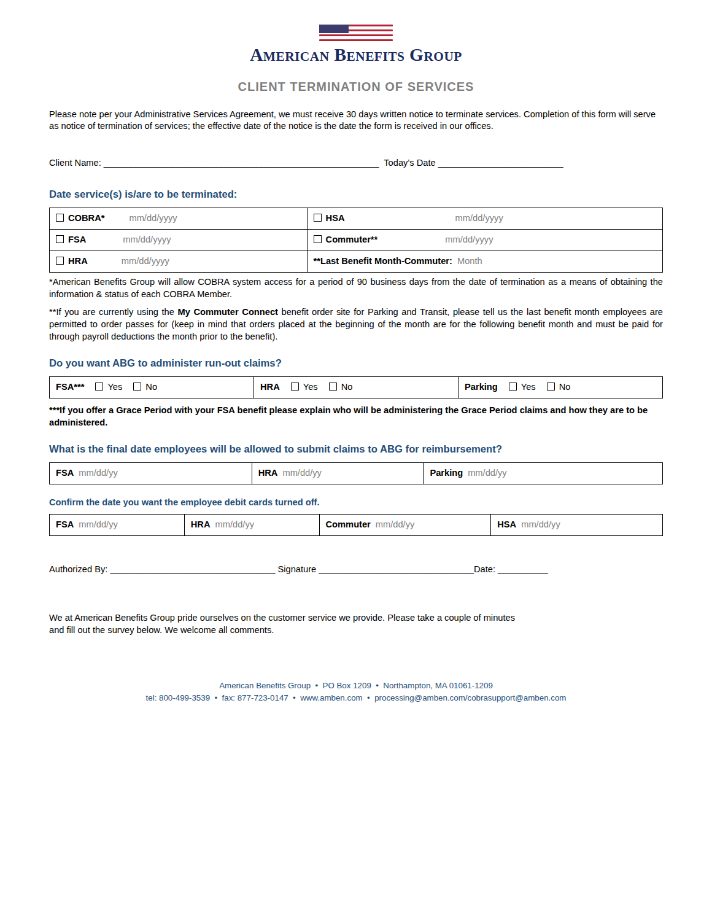AMERICAN BENEFITS GROUP
CLIENT TERMINATION OF SERVICES
Please note per your Administrative Services Agreement, we must receive 30 days written notice to terminate services. Completion of this form will serve as notice of termination of services; the effective date of the notice is the date the form is received in our offices.
Client Name: _______________________________________________________ Today’s Date _________________________
Date service(s) is/are to be terminated:
| COBRA* mm/dd/yyyy | HSA mm/dd/yyyy |
| FSA mm/dd/yyyy | Commuter** mm/dd/yyyy |
| HRA mm/dd/yyyy | **Last Benefit Month-Commuter: Month |
*American Benefits Group will allow COBRA system access for a period of 90 business days from the date of termination as a means of obtaining the information & status of each COBRA Member.
**If you are currently using the My Commuter Connect benefit order site for Parking and Transit, please tell us the last benefit month employees are permitted to order passes for (keep in mind that orders placed at the beginning of the month are for the following benefit month and must be paid for through payroll deductions the month prior to the benefit).
Do you want ABG to administer run-out claims?
| FSA*** Yes No | HRA Yes No | Parking Yes No |
***If you offer a Grace Period with your FSA benefit please explain who will be administering the Grace Period claims and how they are to be administered.
What is the final date employees will be allowed to submit claims to ABG for reimbursement?
| FSA mm/dd/yy | HRA mm/dd/yy | Parking mm/dd/yy |
Confirm the date you want the employee debit cards turned off.
| FSA mm/dd/yy | HRA mm/dd/yy | Commuter mm/dd/yy | HSA mm/dd/yy |
Authorized By: _________________________________ Signature _______________________________Date: __________
We at American Benefits Group pride ourselves on the customer service we provide. Please take a couple of minutes
and fill out the survey below. We welcome all comments.
American Benefits Group • PO Box 1209 • Northampton, MA 01061-1209
tel: 800-499-3539 • fax: 877-723-0147 • www.amben.com • processing@amben.com/cobrasupport@amben.com